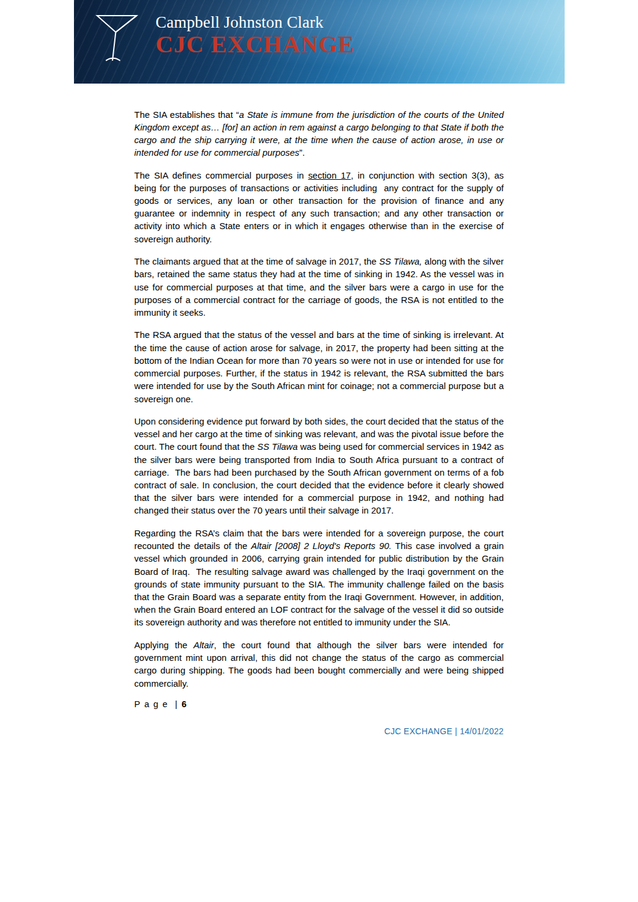Campbell Johnston Clark
CJC EXCHANGE
The SIA establishes that “a State is immune from the jurisdiction of the courts of the United Kingdom except as… [for] an action in rem against a cargo belonging to that State if both the cargo and the ship carrying it were, at the time when the cause of action arose, in use or intended for use for commercial purposes”.
The SIA defines commercial purposes in section 17, in conjunction with section 3(3), as being for the purposes of transactions or activities including any contract for the supply of goods or services, any loan or other transaction for the provision of finance and any guarantee or indemnity in respect of any such transaction; and any other transaction or activity into which a State enters or in which it engages otherwise than in the exercise of sovereign authority.
The claimants argued that at the time of salvage in 2017, the SS Tilawa, along with the silver bars, retained the same status they had at the time of sinking in 1942. As the vessel was in use for commercial purposes at that time, and the silver bars were a cargo in use for the purposes of a commercial contract for the carriage of goods, the RSA is not entitled to the immunity it seeks.
The RSA argued that the status of the vessel and bars at the time of sinking is irrelevant. At the time the cause of action arose for salvage, in 2017, the property had been sitting at the bottom of the Indian Ocean for more than 70 years so were not in use or intended for use for commercial purposes. Further, if the status in 1942 is relevant, the RSA submitted the bars were intended for use by the South African mint for coinage; not a commercial purpose but a sovereign one.
Upon considering evidence put forward by both sides, the court decided that the status of the vessel and her cargo at the time of sinking was relevant, and was the pivotal issue before the court. The court found that the SS Tilawa was being used for commercial services in 1942 as the silver bars were being transported from India to South Africa pursuant to a contract of carriage. The bars had been purchased by the South African government on terms of a fob contract of sale. In conclusion, the court decided that the evidence before it clearly showed that the silver bars were intended for a commercial purpose in 1942, and nothing had changed their status over the 70 years until their salvage in 2017.
Regarding the RSA’s claim that the bars were intended for a sovereign purpose, the court recounted the details of the Altair [2008] 2 Lloyd's Reports 90. This case involved a grain vessel which grounded in 2006, carrying grain intended for public distribution by the Grain Board of Iraq. The resulting salvage award was challenged by the Iraqi government on the grounds of state immunity pursuant to the SIA. The immunity challenge failed on the basis that the Grain Board was a separate entity from the Iraqi Government. However, in addition, when the Grain Board entered an LOF contract for the salvage of the vessel it did so outside its sovereign authority and was therefore not entitled to immunity under the SIA.
Applying the Altair, the court found that although the silver bars were intended for government mint upon arrival, this did not change the status of the cargo as commercial cargo during shipping. The goods had been bought commercially and were being shipped commercially.
P a g e | 6
CJC EXCHANGE | 14/01/2022